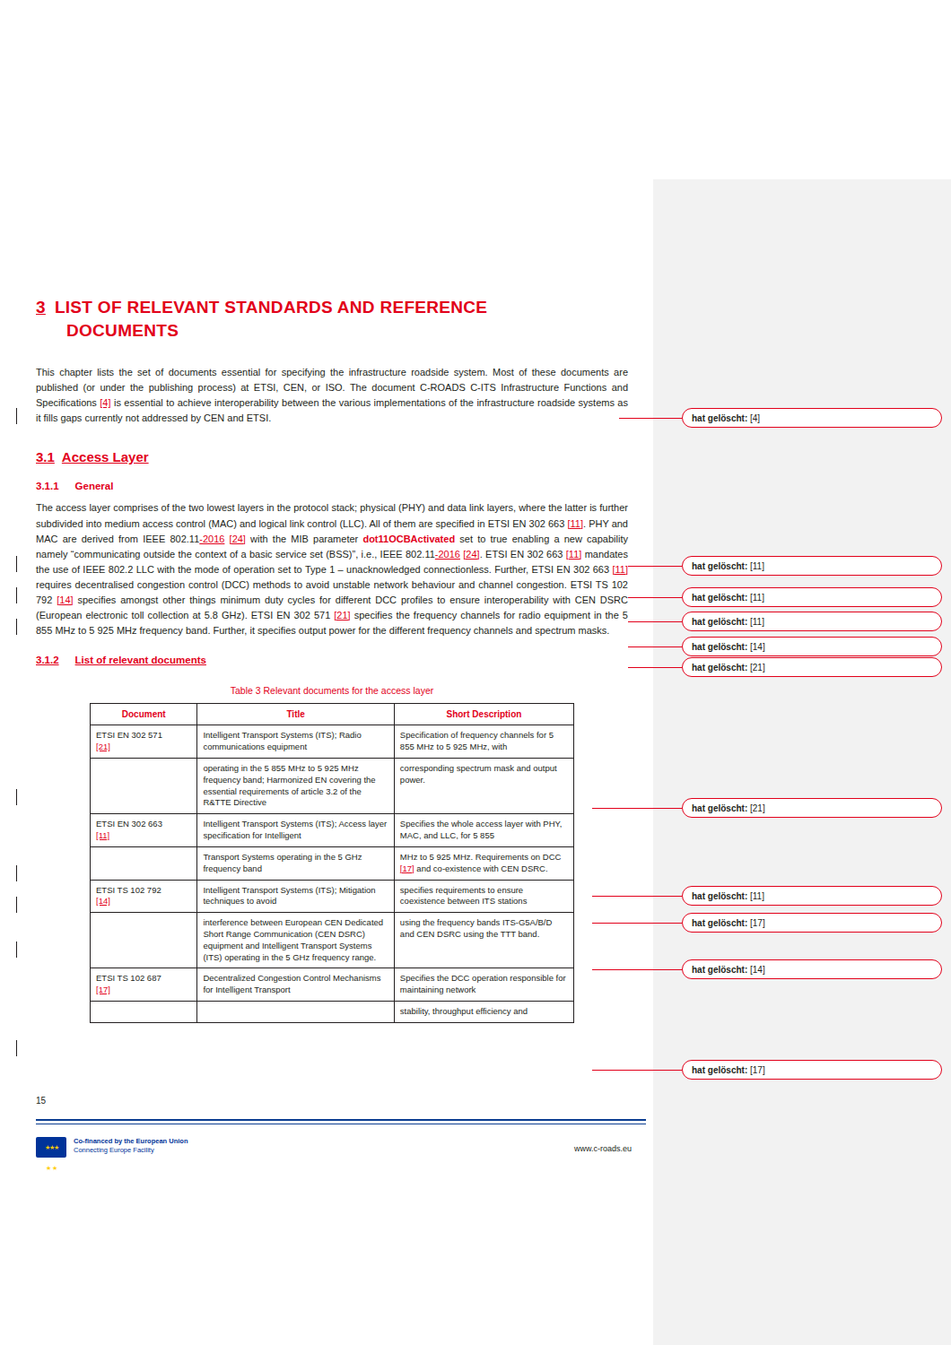3 LIST OF RELEVANT STANDARDS AND REFERENCE DOCUMENTS
This chapter lists the set of documents essential for specifying the infrastructure roadside system. Most of these documents are published (or under the publishing process) at ETSI, CEN, or ISO. The document C-ROADS C-ITS Infrastructure Functions and Specifications [4] is essential to achieve interoperability between the various implementations of the infrastructure roadside systems as it fills gaps currently not addressed by CEN and ETSI.
3.1 Access Layer
3.1.1 General
The access layer comprises of the two lowest layers in the protocol stack; physical (PHY) and data link layers, where the latter is further subdivided into medium access control (MAC) and logical link control (LLC). All of them are specified in ETSI EN 302 663 [11]. PHY and MAC are derived from IEEE 802.11-2016 [24] with the MIB parameter dot11OCBActivated set to true enabling a new capability namely “communicating outside the context of a basic service set (BSS)”, i.e., IEEE 802.11-2016 [24]. ETSI EN 302 663 [11] mandates the use of IEEE 802.2 LLC with the mode of operation set to Type 1 – unacknowledged connectionless. Further, ETSI EN 302 663 [11] requires decentralised congestion control (DCC) methods to avoid unstable network behaviour and channel congestion. ETSI TS 102 792 [14] specifies amongst other things minimum duty cycles for different DCC profiles to ensure interoperability with CEN DSRC (European electronic toll collection at 5.8 GHz). ETSI EN 302 571 [21] specifies the frequency channels for radio equipment in the 5 855 MHz to 5 925 MHz frequency band. Further, it specifies output power for the different frequency channels and spectrum masks.
3.1.2 List of relevant documents
Table 3 Relevant documents for the access layer
| Document | Title | Short Description |
| --- | --- | --- |
| ETSI EN 302 571 [21] | Intelligent Transport Systems (ITS); Radio communications equipment | Specification of frequency channels for 5 855 MHz to 5 925 MHz, with |
| | operating in the 5 855 MHz to 5 925 MHz frequency band; Harmonized EN covering the essential requirements of article 3.2 of the R&TTE Directive | corresponding spectrum mask and output power. |
| ETSI EN 302 663 [11] | Intelligent Transport Systems (ITS); Access layer specification for Intelligent | Specifies the whole access layer with PHY, MAC, and LLC, for 5 855 |
| | Transport Systems operating in the 5 GHz frequency band | MHz to 5 925 MHz. Requirements on DCC [17] and co-existence with CEN DSRC. |
| ETSI TS 102 792 [14] | Intelligent Transport Systems (ITS); Mitigation techniques to avoid | specifies requirements to ensure coexistence between ITS stations |
| | interference between European CEN Dedicated Short Range Communication (CEN DSRC) equipment and Intelligent Transport Systems (ITS) operating in the 5 GHz frequency range. | using the frequency bands ITS-G5A/B/D and CEN DSRC using the TTT band. |
| ETSI TS 102 687 [17] | Decentralized Congestion Control Mechanisms for Intelligent Transport | Specifies the DCC operation responsible for maintaining network |
| | | stability, throughput efficiency and |
hat gelöscht: [4]
hat gelöscht: [11]
hat gelöscht: [11]
hat gelöscht: [11]
hat gelöscht: [14]
hat gelöscht: [21]
hat gelöscht: [21]
hat gelöscht: [11]
hat gelöscht: [17]
hat gelöscht: [14]
hat gelöscht: [17]
15
★★★
★ ★
Co-financed by the European Union
Connecting Europe Facility
www.c-roads.eu